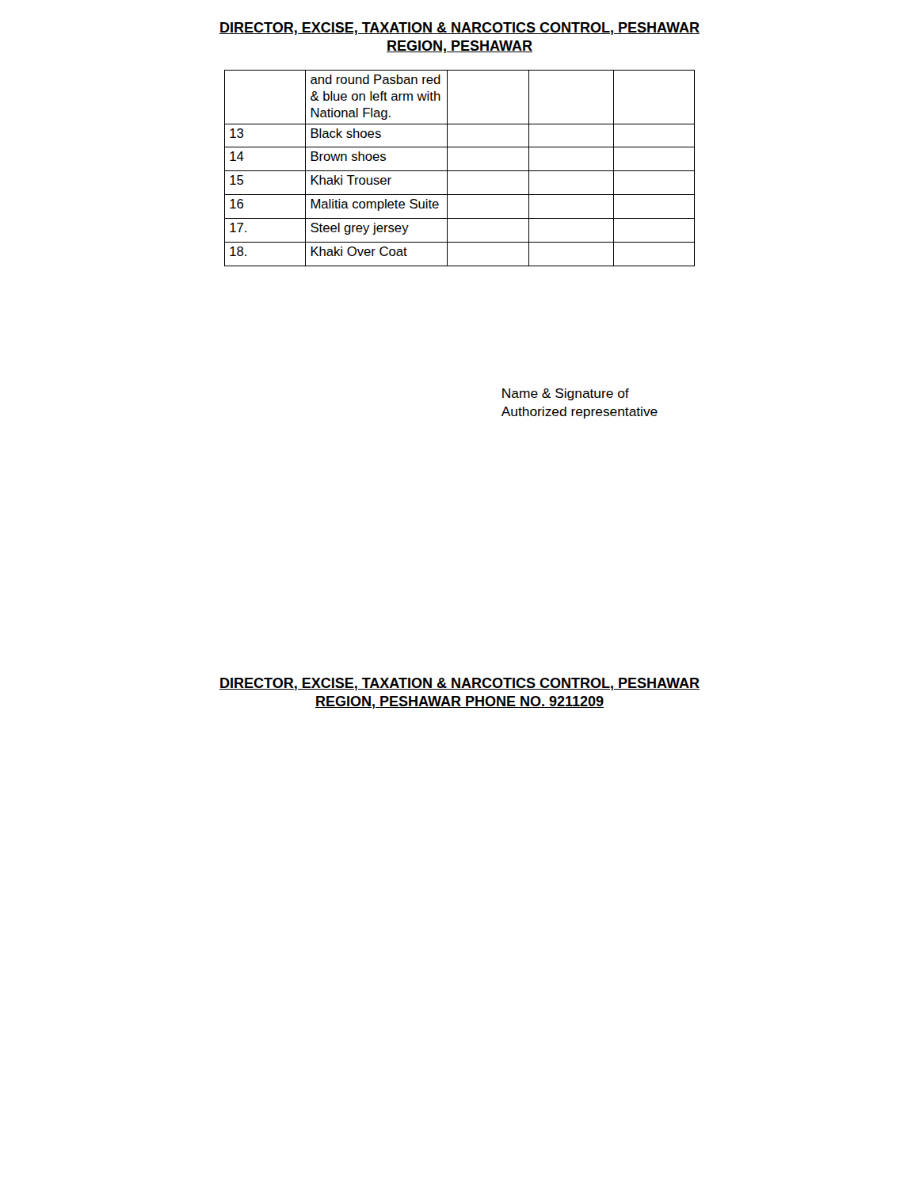DIRECTOR, EXCISE, TAXATION & NARCOTICS CONTROL, PESHAWAR REGION, PESHAWAR
| | and round Pasban red & blue on left arm with National Flag. | | | |
| 13 | Black shoes | | | |
| 14 | Brown shoes | | | |
| 15 | Khaki Trouser | | | |
| 16 | Malitia complete Suite | | | |
| 17. | Steel grey jersey | | | |
| 18. | Khaki Over Coat | | | |
Name & Signature of
Authorized representative
DIRECTOR, EXCISE, TAXATION & NARCOTICS CONTROL, PESHAWAR REGION, PESHAWAR PHONE NO. 9211209